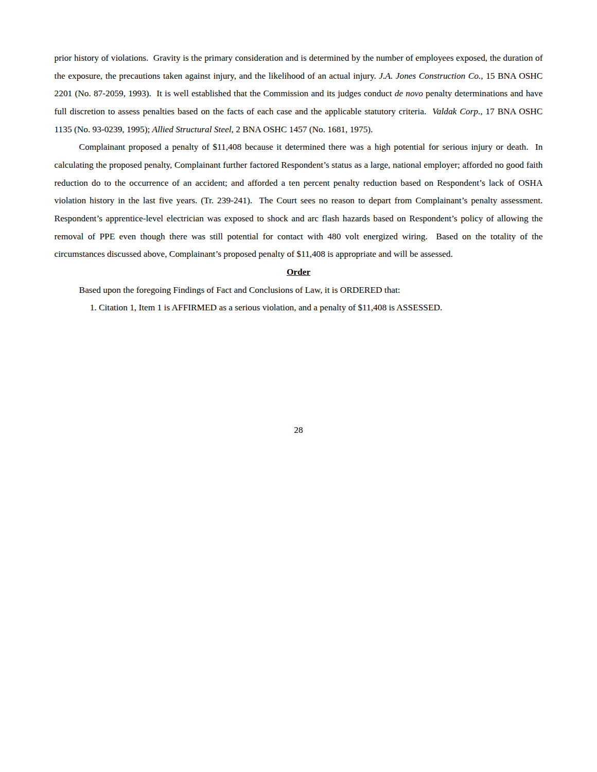prior history of violations. Gravity is the primary consideration and is determined by the number of employees exposed, the duration of the exposure, the precautions taken against injury, and the likelihood of an actual injury. J.A. Jones Construction Co., 15 BNA OSHC 2201 (No. 87-2059, 1993). It is well established that the Commission and its judges conduct de novo penalty determinations and have full discretion to assess penalties based on the facts of each case and the applicable statutory criteria. Valdak Corp., 17 BNA OSHC 1135 (No. 93-0239, 1995); Allied Structural Steel, 2 BNA OSHC 1457 (No. 1681, 1975).
Complainant proposed a penalty of $11,408 because it determined there was a high potential for serious injury or death. In calculating the proposed penalty, Complainant further factored Respondent’s status as a large, national employer; afforded no good faith reduction do to the occurrence of an accident; and afforded a ten percent penalty reduction based on Respondent’s lack of OSHA violation history in the last five years. (Tr. 239-241). The Court sees no reason to depart from Complainant’s penalty assessment. Respondent’s apprentice-level electrician was exposed to shock and arc flash hazards based on Respondent’s policy of allowing the removal of PPE even though there was still potential for contact with 480 volt energized wiring. Based on the totality of the circumstances discussed above, Complainant’s proposed penalty of $11,408 is appropriate and will be assessed.
Order
Based upon the foregoing Findings of Fact and Conclusions of Law, it is ORDERED that:
Citation 1, Item 1 is AFFIRMED as a serious violation, and a penalty of $11,408 is ASSESSED.
28